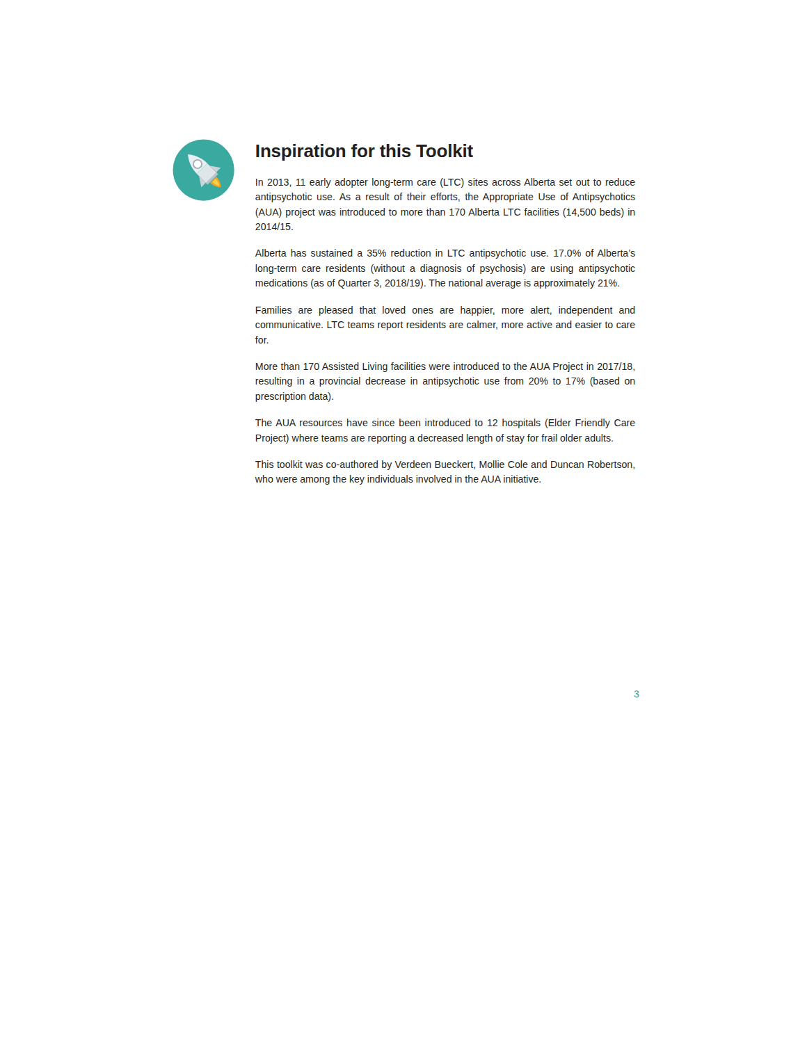Inspiration for this Toolkit
In 2013, 11 early adopter long-term care (LTC) sites across Alberta set out to reduce antipsychotic use. As a result of their efforts, the Appropriate Use of Antipsychotics (AUA) project was introduced to more than 170 Alberta LTC facilities (14,500 beds) in 2014/15.
Alberta has sustained a 35% reduction in LTC antipsychotic use. 17.0% of Alberta’s long-term care residents (without a diagnosis of psychosis) are using antipsychotic medications (as of Quarter 3, 2018/19). The national average is approximately 21%.
Families are pleased that loved ones are happier, more alert, independent and communicative. LTC teams report residents are calmer, more active and easier to care for.
More than 170 Assisted Living facilities were introduced to the AUA Project in 2017/18, resulting in a provincial decrease in antipsychotic use from 20% to 17% (based on prescription data).
The AUA resources have since been introduced to 12 hospitals (Elder Friendly Care Project) where teams are reporting a decreased length of stay for frail older adults.
This toolkit was co-authored by Verdeen Bueckert, Mollie Cole and Duncan Robertson, who were among the key individuals involved in the AUA initiative.
3